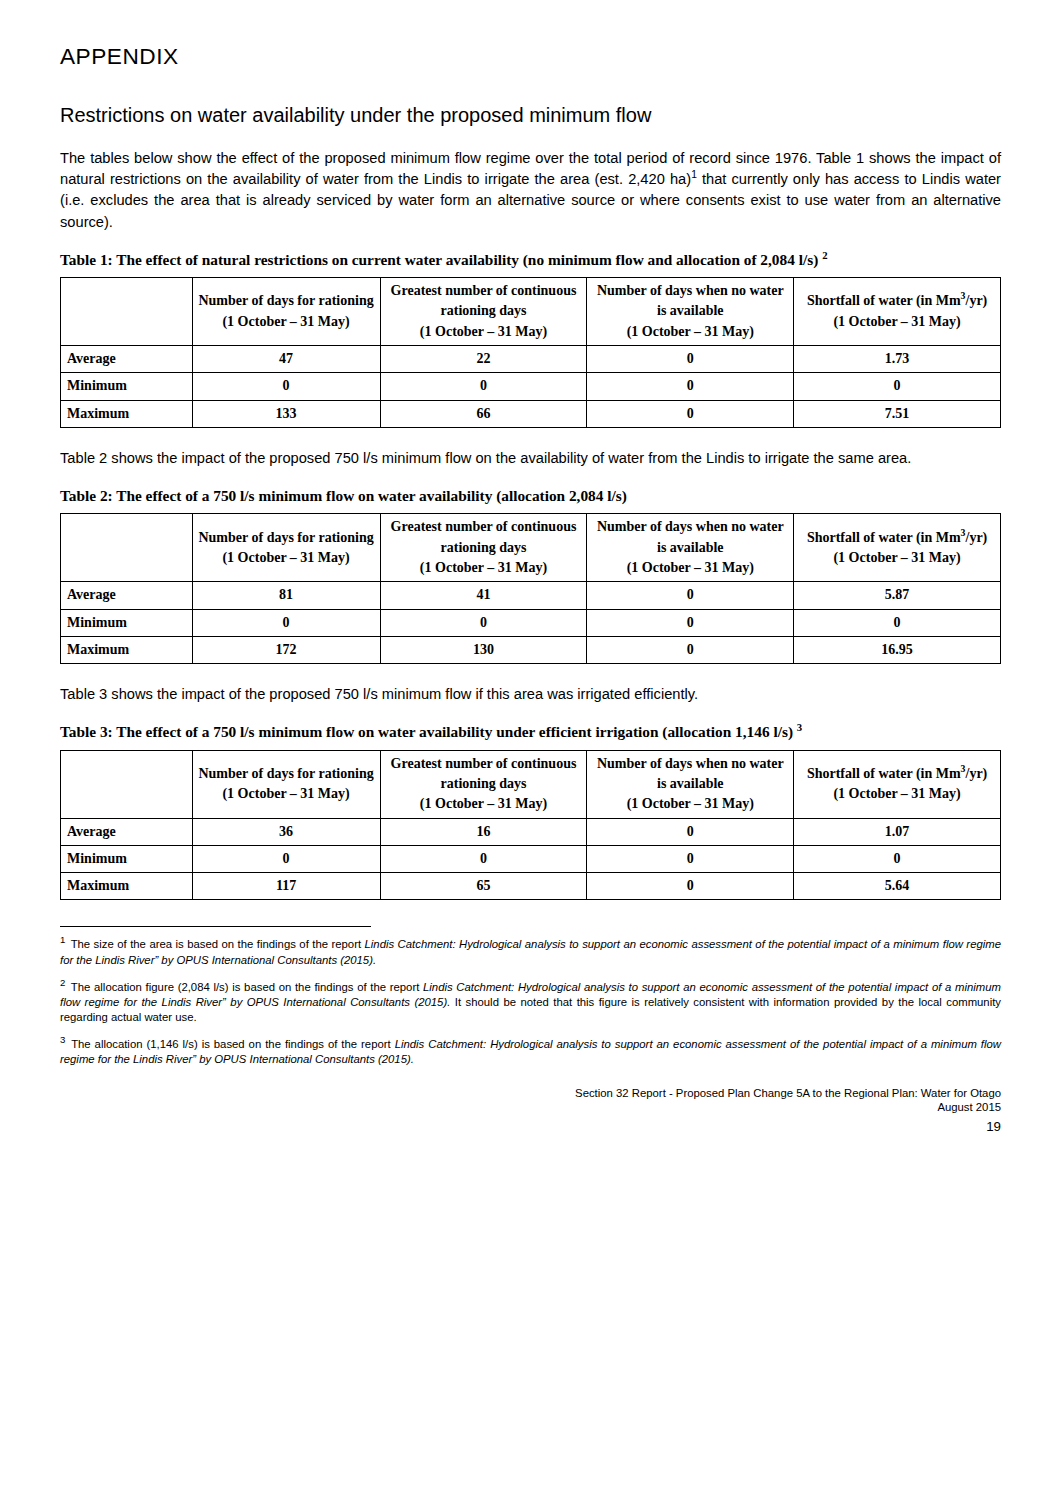APPENDIX
Restrictions on water availability under the proposed minimum flow
The tables below show the effect of the proposed minimum flow regime over the total period of record since 1976. Table 1 shows the impact of natural restrictions on the availability of water from the Lindis to irrigate the area (est. 2,420 ha)1 that currently only has access to Lindis water (i.e. excludes the area that is already serviced by water form an alternative source or where consents exist to use water from an alternative source).
Table 1: The effect of natural restrictions on current water availability (no minimum flow and allocation of 2,084 l/s) 2
| | Number of days for rationing (1 October – 31 May) | Greatest number of continuous rationing days (1 October – 31 May) | Number of days when no water is available (1 October – 31 May) | Shortfall of water (in Mm 3 /yr) (1 October – 31 May) |
| --- | --- | --- | --- | --- |
| Average | 47 | 22 | 0 | 1.73 |
| Minimum | 0 | 0 | 0 | 0 |
| Maximum | 133 | 66 | 0 | 7.51 |
Table 2 shows the impact of the proposed 750 l/s minimum flow on the availability of water from the Lindis to irrigate the same area.
Table 2: The effect of a 750 l/s minimum flow on water availability (allocation 2,084 l/s)
| | Number of days for rationing (1 October – 31 May) | Greatest number of continuous rationing days (1 October – 31 May) | Number of days when no water is available (1 October – 31 May) | Shortfall of water (in Mm 3 /yr) (1 October – 31 May) |
| --- | --- | --- | --- | --- |
| Average | 81 | 41 | 0 | 5.87 |
| Minimum | 0 | 0 | 0 | 0 |
| Maximum | 172 | 130 | 0 | 16.95 |
Table 3 shows the impact of the proposed 750 l/s minimum flow if this area was irrigated efficiently.
Table 3: The effect of a 750 l/s minimum flow on water availability under efficient irrigation (allocation 1,146 l/s) 3
| | Number of days for rationing (1 October – 31 May) | Greatest number of continuous rationing days (1 October – 31 May) | Number of days when no water is available (1 October – 31 May) | Shortfall of water (in Mm 3 /yr) (1 October – 31 May) |
| --- | --- | --- | --- | --- |
| Average | 36 | 16 | 0 | 1.07 |
| Minimum | 0 | 0 | 0 | 0 |
| Maximum | 117 | 65 | 0 | 5.64 |
1 The size of the area is based on the findings of the report Lindis Catchment: Hydrological analysis to support an economic assessment of the potential impact of a minimum flow regime for the Lindis River” by OPUS International Consultants (2015).
2 The allocation figure (2,084 l/s) is based on the findings of the report Lindis Catchment: Hydrological analysis to support an economic assessment of the potential impact of a minimum flow regime for the Lindis River” by OPUS International Consultants (2015). It should be noted that this figure is relatively consistent with information provided by the local community regarding actual water use.
3 The allocation (1,146 l/s) is based on the findings of the report Lindis Catchment: Hydrological analysis to support an economic assessment of the potential impact of a minimum flow regime for the Lindis River” by OPUS International Consultants (2015).
Section 32 Report - Proposed Plan Change 5A to the Regional Plan: Water for Otago
August 2015
19